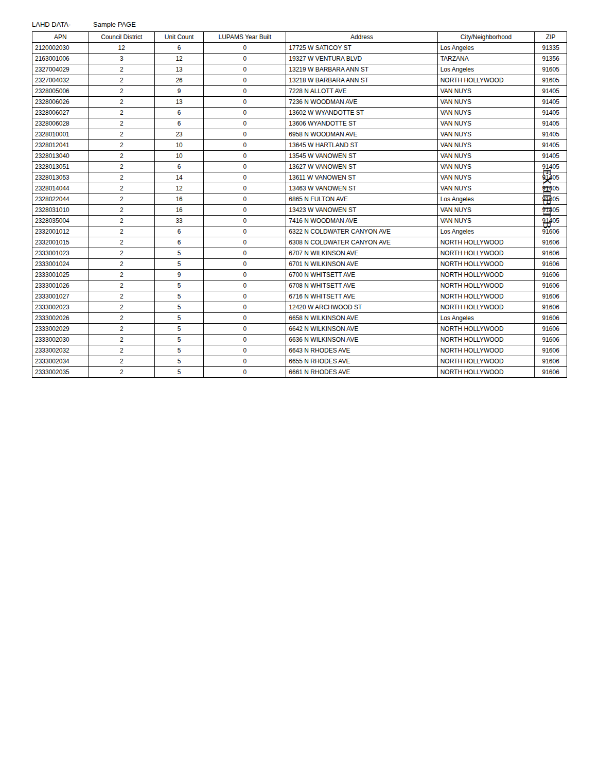EXHIBIT B
LAHD DATA- Sample PAGE
| APN | Council District | Unit Count | LUPAMS Year Built | Address | City/Neighborhood | ZIP |
| --- | --- | --- | --- | --- | --- | --- |
| 2120002030 | 12 | 6 | 0 | 17725 W SATICOY ST | Los Angeles | 91335 |
| 2163001006 | 3 | 12 | 0 | 19327 W VENTURA BLVD | TARZANA | 91356 |
| 2327004029 | 2 | 13 | 0 | 13219 W BARBARA ANN ST | Los Angeles | 91605 |
| 2327004032 | 2 | 26 | 0 | 13218 W BARBARA ANN ST | NORTH HOLLYWOOD | 91605 |
| 2328005006 | 2 | 9 | 0 | 7228 N ALLOTT AVE | VAN NUYS | 91405 |
| 2328006026 | 2 | 13 | 0 | 7236 N WOODMAN AVE | VAN NUYS | 91405 |
| 2328006027 | 2 | 6 | 0 | 13602 W WYANDOTTE ST | VAN NUYS | 91405 |
| 2328006028 | 2 | 6 | 0 | 13606 WYANDOTTE ST | VAN NUYS | 91405 |
| 2328010001 | 2 | 23 | 0 | 6958 N WOODMAN AVE | VAN NUYS | 91405 |
| 2328012041 | 2 | 10 | 0 | 13645 W HARTLAND ST | VAN NUYS | 91405 |
| 2328013040 | 2 | 10 | 0 | 13545 W VANOWEN ST | VAN NUYS | 91405 |
| 2328013051 | 2 | 6 | 0 | 13627 W VANOWEN ST | VAN NUYS | 91405 |
| 2328013053 | 2 | 14 | 0 | 13611 W VANOWEN ST | VAN NUYS | 91405 |
| 2328014044 | 2 | 12 | 0 | 13463 W VANOWEN ST | VAN NUYS | 91405 |
| 2328022044 | 2 | 16 | 0 | 6865 N FULTON AVE | Los Angeles | 91605 |
| 2328031010 | 2 | 16 | 0 | 13423 W VANOWEN ST | VAN NUYS | 91405 |
| 2328035004 | 2 | 33 | 0 | 7416 N WOODMAN AVE | VAN NUYS | 91405 |
| 2332001012 | 2 | 6 | 0 | 6322 N COLDWATER CANYON AVE | Los Angeles | 91606 |
| 2332001015 | 2 | 6 | 0 | 6308 N COLDWATER CANYON AVE | NORTH HOLLYWOOD | 91606 |
| 2333001023 | 2 | 5 | 0 | 6707 N WILKINSON AVE | NORTH HOLLYWOOD | 91606 |
| 2333001024 | 2 | 5 | 0 | 6701 N WILKINSON AVE | NORTH HOLLYWOOD | 91606 |
| 2333001025 | 2 | 9 | 0 | 6700 N WHITSETT AVE | NORTH HOLLYWOOD | 91606 |
| 2333001026 | 2 | 5 | 0 | 6708 N WHITSETT AVE | NORTH HOLLYWOOD | 91606 |
| 2333001027 | 2 | 5 | 0 | 6716 N WHITSETT AVE | NORTH HOLLYWOOD | 91606 |
| 2333002023 | 2 | 5 | 0 | 12420 W ARCHWOOD ST | NORTH HOLLYWOOD | 91606 |
| 2333002026 | 2 | 5 | 0 | 6658 N WILKINSON AVE | Los Angeles | 91606 |
| 2333002029 | 2 | 5 | 0 | 6642 N WILKINSON AVE | NORTH HOLLYWOOD | 91606 |
| 2333002030 | 2 | 5 | 0 | 6636 N WILKINSON AVE | NORTH HOLLYWOOD | 91606 |
| 2333002032 | 2 | 5 | 0 | 6643 N RHODES AVE | NORTH HOLLYWOOD | 91606 |
| 2333002034 | 2 | 5 | 0 | 6655 N RHODES AVE | NORTH HOLLYWOOD | 91606 |
| 2333002035 | 2 | 5 | 0 | 6661 N RHODES AVE | NORTH HOLLYWOOD | 91606 |